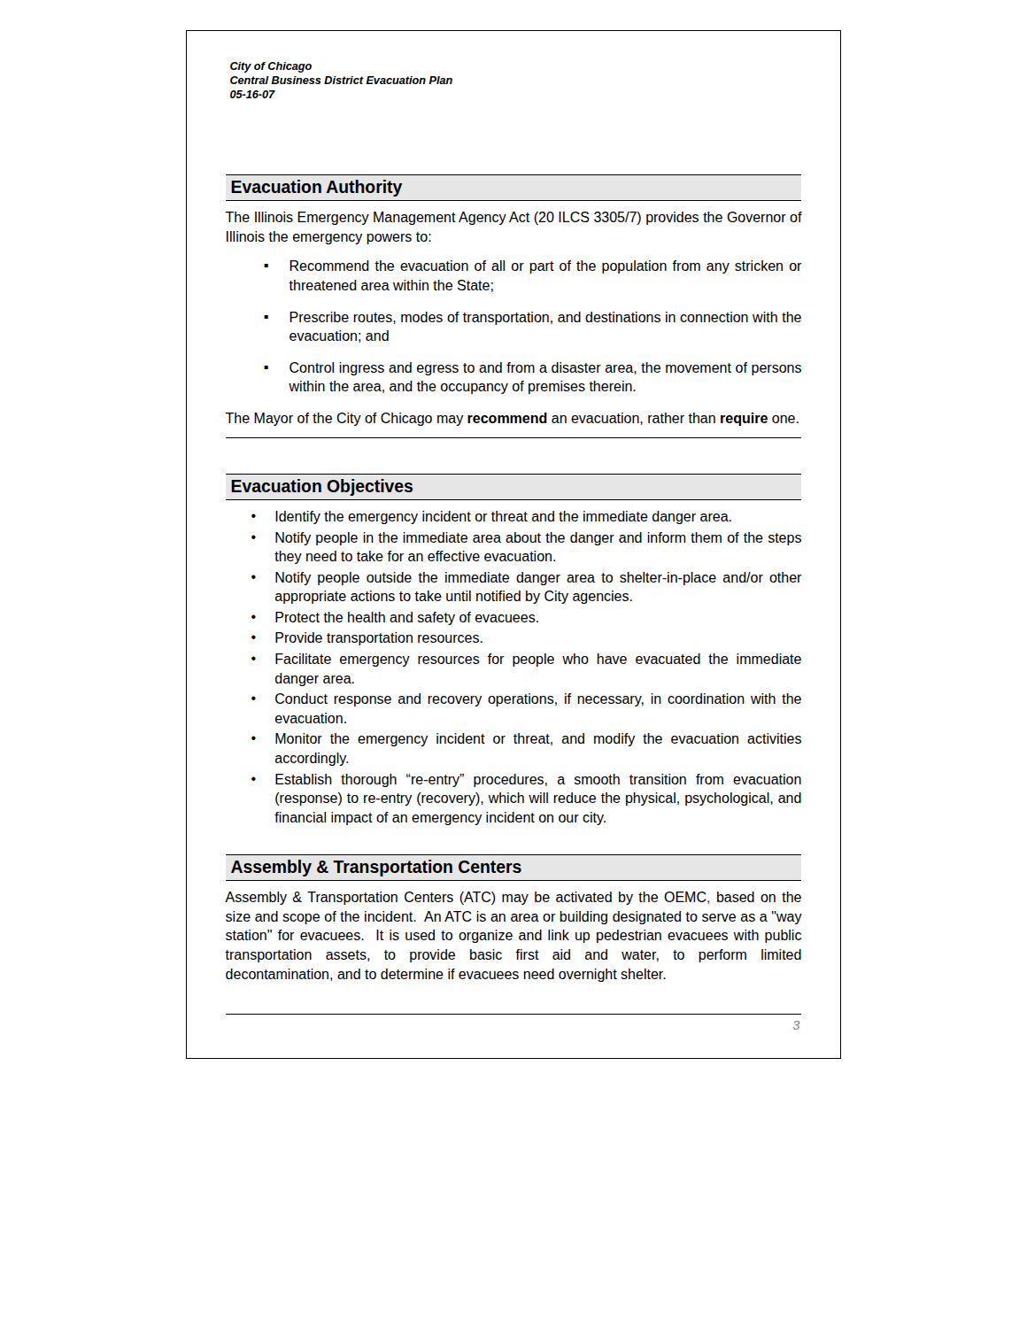City of Chicago
Central Business District Evacuation Plan
05-16-07
Evacuation Authority
The Illinois Emergency Management Agency Act (20 ILCS 3305/7) provides the Governor of Illinois the emergency powers to:
Recommend the evacuation of all or part of the population from any stricken or threatened area within the State;
Prescribe routes, modes of transportation, and destinations in connection with the evacuation; and
Control ingress and egress to and from a disaster area, the movement of persons within the area, and the occupancy of premises therein.
The Mayor of the City of Chicago may recommend an evacuation, rather than require one.
Evacuation Objectives
Identify the emergency incident or threat and the immediate danger area.
Notify people in the immediate area about the danger and inform them of the steps they need to take for an effective evacuation.
Notify people outside the immediate danger area to shelter-in-place and/or other appropriate actions to take until notified by City agencies.
Protect the health and safety of evacuees.
Provide transportation resources.
Facilitate emergency resources for people who have evacuated the immediate danger area.
Conduct response and recovery operations, if necessary, in coordination with the evacuation.
Monitor the emergency incident or threat, and modify the evacuation activities accordingly.
Establish thorough “re-entry” procedures, a smooth transition from evacuation (response) to re-entry (recovery), which will reduce the physical, psychological, and financial impact of an emergency incident on our city.
Assembly & Transportation Centers
Assembly & Transportation Centers (ATC) may be activated by the OEMC, based on the size and scope of the incident. An ATC is an area or building designated to serve as a "way station" for evacuees. It is used to organize and link up pedestrian evacuees with public transportation assets, to provide basic first aid and water, to perform limited decontamination, and to determine if evacuees need overnight shelter.
3